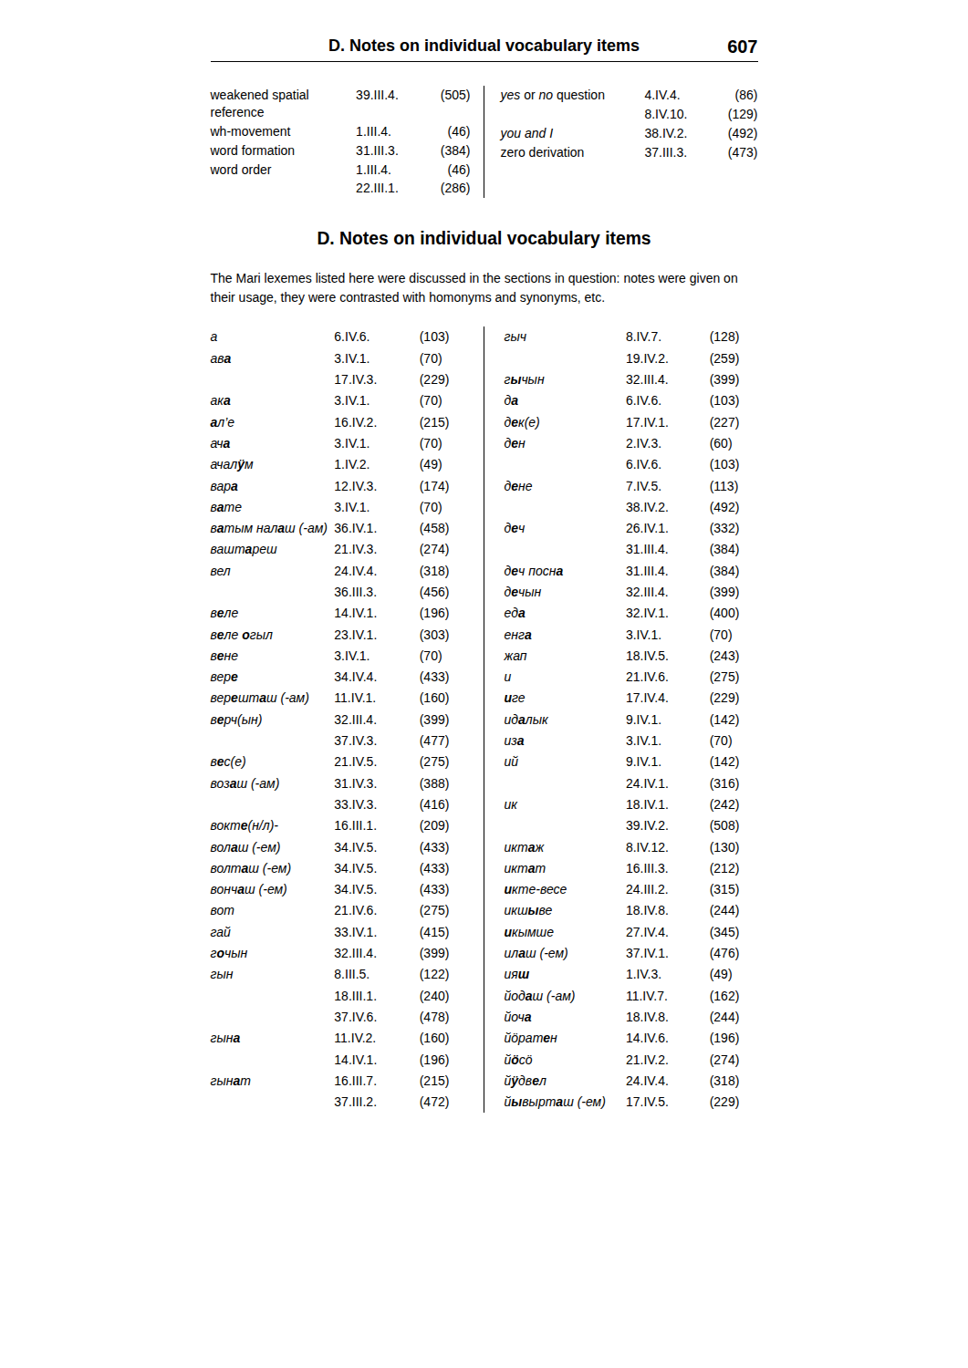D. Notes on individual vocabulary items 607
| weakened spatial reference | 39.III.4. | (505) |
| wh-movement | 1.III.4. | (46) |
| word formation | 31.III.3. | (384) |
| word order | 1.III.4. | (46) |
| | 22.III.1. | (286) |
| yes or no question | 4.IV.4. | (86) |
| | 8.IV.10. | (129) |
| you and I | 38.IV.2. | (492) |
| zero derivation | 37.III.3. | (473) |
D. Notes on individual vocabulary items
The Mari lexemes listed here were discussed in the sections in question: notes were given on their usage, they were contrasted with homonyms and synonyms, etc.
| а | 6.IV.6. | (103) |
| ав а | 3.IV.1. | (70) |
| | 17.IV.3. | (229) |
| ак а | 3.IV.1. | (70) |
| а л’е | 16.IV.2. | (215) |
| ач а | 3.IV.1. | (70) |
| ачал ӱ м | 1.IV.2. | (49) |
| вар а | 12.IV.3. | (174) |
| в а те | 3.IV.1. | (70) |
| в а тым нал а ш (-ам) | 36.IV.1. | (458) |
| вашт а реш | 21.IV.3. | (274) |
| вел | 24.IV.4. | (318) |
| | 36.III.3. | (456) |
| в е ле | 14.IV.1. | (196) |
| в е ле о гыл | 23.IV.1. | (303) |
| в е не | 3.IV.1. | (70) |
| вер е | 34.IV.4. | (433) |
| вер е шт а ш (-ам) | 11.IV.1. | (160) |
| в е рч(ын) | 32.III.4. | (399) |
| | 37.IV.3. | (477) |
| в е с(е) | 21.IV.5. | (275) |
| воз а ш (-ам) | 31.IV.3. | (388) |
| | 33.IV.3. | (416) |
| вокт е (н/л)- | 16.III.1. | (209) |
| вол а ш (-ем) | 34.IV.5. | (433) |
| волт а ш (-ем) | 34.IV.5. | (433) |
| вонч а ш (-ем) | 34.IV.5. | (433) |
| вот | 21.IV.6. | (275) |
| гай | 33.IV.1. | (415) |
| г о чын | 32.III.4. | (399) |
| гын | 8.III.5. | (122) |
| | 18.III.1. | (240) |
| | 37.IV.6. | (478) |
| гын а | 11.IV.2. | (160) |
| | 14.IV.1. | (196) |
| гын а т | 16.III.7. | (215) |
| | 37.III.2. | (472) |
| гыч | 8.IV.7. | (128) |
| | 19.IV.2. | (259) |
| г ы чын | 32.III.4. | (399) |
| д а | 6.IV.6. | (103) |
| д е к(е) | 17.IV.1. | (227) |
| д е н | 2.IV.3. | (60) |
| | 6.IV.6. | (103) |
| д е не | 7.IV.5. | (113) |
| | 38.IV.2. | (492) |
| д е ч | 26.IV.1. | (332) |
| | 31.III.4. | (384) |
| д е ч посн а | 31.III.4. | (384) |
| д е чын | 32.III.4. | (399) |
| ед а | 32.IV.1. | (400) |
| енг а | 3.IV.1. | (70) |
| жап | 18.IV.5. | (243) |
| и | 21.IV.6. | (275) |
| и ге | 17.IV.4. | (229) |
| ид а лык | 9.IV.1. | (142) |
| из а | 3.IV.1. | (70) |
| ий | 9.IV.1. | (142) |
| | 24.IV.1. | (316) |
| ик | 18.IV.1. | (242) |
| | 39.IV.2. | (508) |
| икт а ж | 8.IV.12. | (130) |
| икт а т | 16.III.3. | (212) |
| и кте-весе | 24.III.2. | (315) |
| икш ы ве | 18.IV.8. | (244) |
| и кымше | 27.IV.4. | (345) |
| ил а ш (-ем) | 37.IV.1. | (476) |
| ия ш | 1.IV.3. | (49) |
| йод а ш (-ам) | 11.IV.7. | (162) |
| йоч а | 18.IV.8. | (244) |
| йӧрат е н | 14.IV.6. | (196) |
| й ӧ сӧ | 21.IV.2. | (274) |
| й ӱ дв е л | 24.IV.4. | (318) |
| й ы вырт а ш (-ем) | 17.IV.5. | (229) |